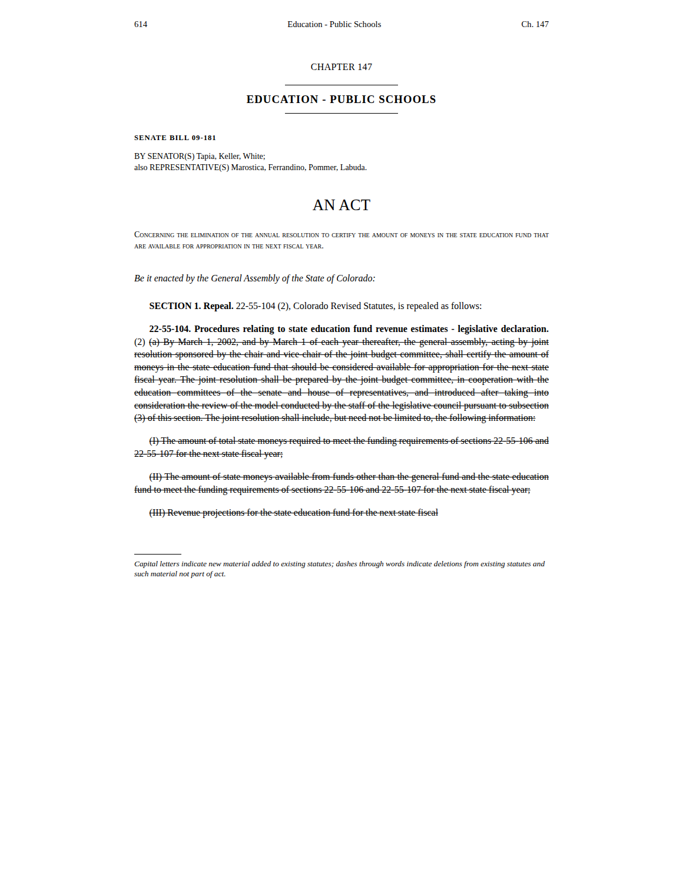614 Education - Public Schools Ch. 147
CHAPTER 147
EDUCATION - PUBLIC SCHOOLS
SENATE BILL 09-181
BY SENATOR(S) Tapia, Keller, White;
also REPRESENTATIVE(S) Marostica, Ferrandino, Pommer, Labuda.
AN ACT
Concerning the elimination of the annual resolution to certify the amount of moneys in the state education fund that are available for appropriation in the next fiscal year.
Be it enacted by the General Assembly of the State of Colorado:
SECTION 1. Repeal. 22-55-104 (2), Colorado Revised Statutes, is repealed as follows:
22-55-104. Procedures relating to state education fund revenue estimates - legislative declaration. (2) (a) By March 1, 2002, and by March 1 of each year thereafter, the general assembly, acting by joint resolution sponsored by the chair and vice-chair of the joint budget committee, shall certify the amount of moneys in the state education fund that should be considered available for appropriation for the next state fiscal year. The joint resolution shall be prepared by the joint budget committee, in cooperation with the education committees of the senate and house of representatives, and introduced after taking into consideration the review of the model conducted by the staff of the legislative council pursuant to subsection (3) of this section. The joint resolution shall include, but need not be limited to, the following information:
(I) The amount of total state moneys required to meet the funding requirements of sections 22-55-106 and 22-55-107 for the next state fiscal year;
(II) The amount of state moneys available from funds other than the general fund and the state education fund to meet the funding requirements of sections 22-55-106 and 22-55-107 for the next state fiscal year;
(III) Revenue projections for the state education fund for the next state fiscal
Capital letters indicate new material added to existing statutes; dashes through words indicate deletions from existing statutes and such material not part of act.